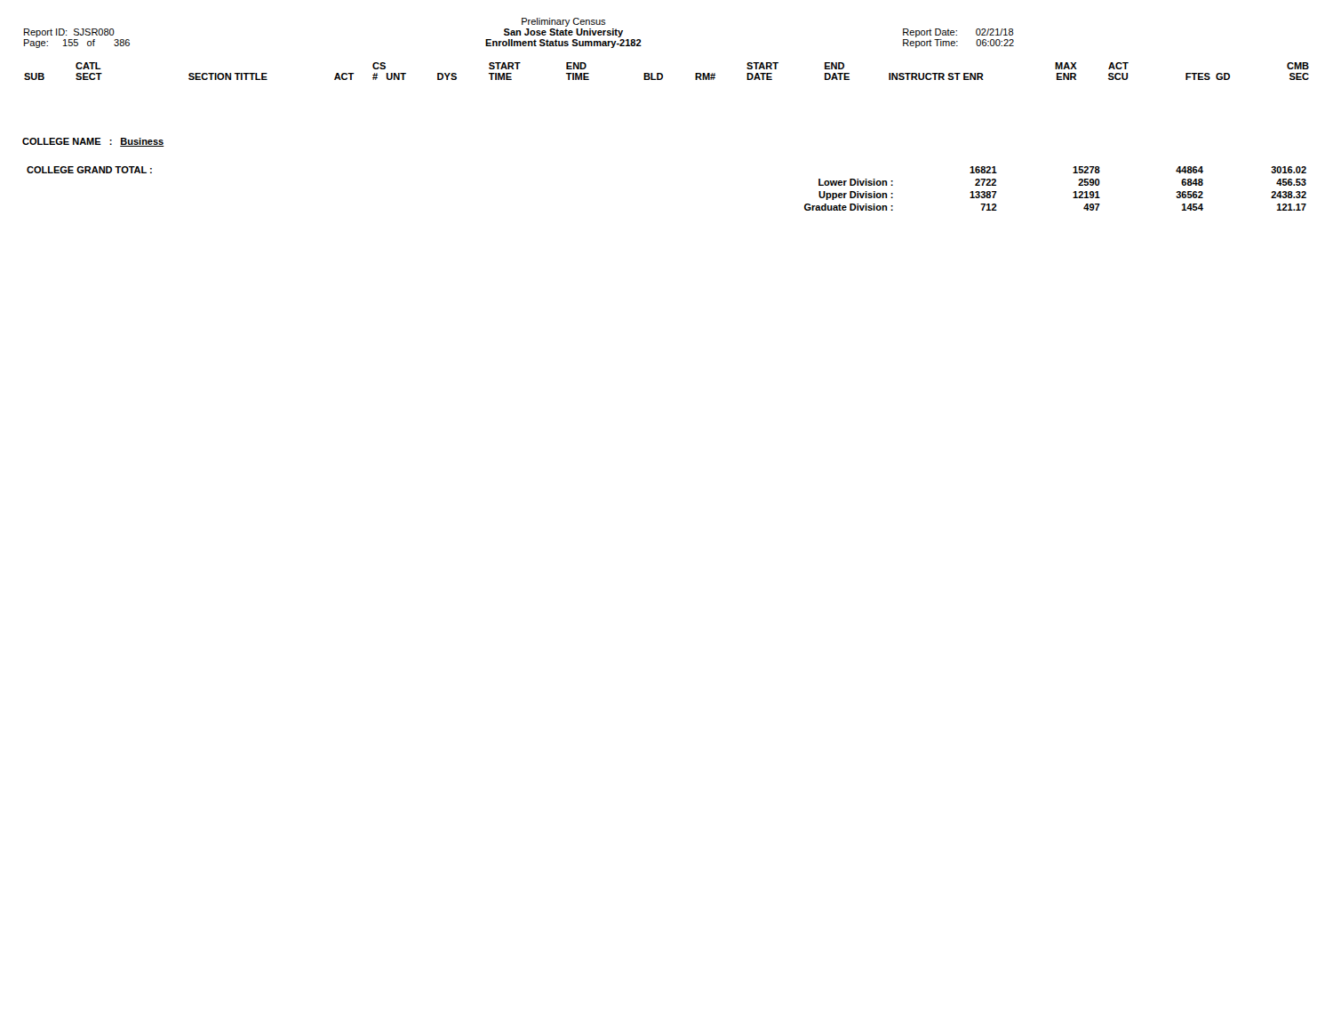| | Preliminary Census | |
| Report ID: SJSR080 | San Jose State University | / Report Date: / 02/21/18 / |
| Page: 155 of 386 | Enrollment Status Summary-2182 | / Report Time: / 06:00:22 / |
| | CATL | | | CS | | START | END | | | START | END | | MAX | ACT | | | CMB |
| SUB | SECT | SECTION TITTLE | ACT | # UNT | DYS | TIME | TIME | BLD | RM# | DATE | DATE | INSTRUCTR ST ENR | ENR | SCU | | FTES GD | SEC |
| COLLEGE NAME | : | Business |
| COLLEGE GRAND TOTAL : | | 16821 | 15278 | 44864 | 3016.02 |
| | Lower Division : | 2722 | 2590 | 6848 | 456.53 |
| | Upper Division : | 13387 | 12191 | 36562 | 2438.32 |
| | Graduate Division : | 712 | 497 | 1454 | 121.17 |